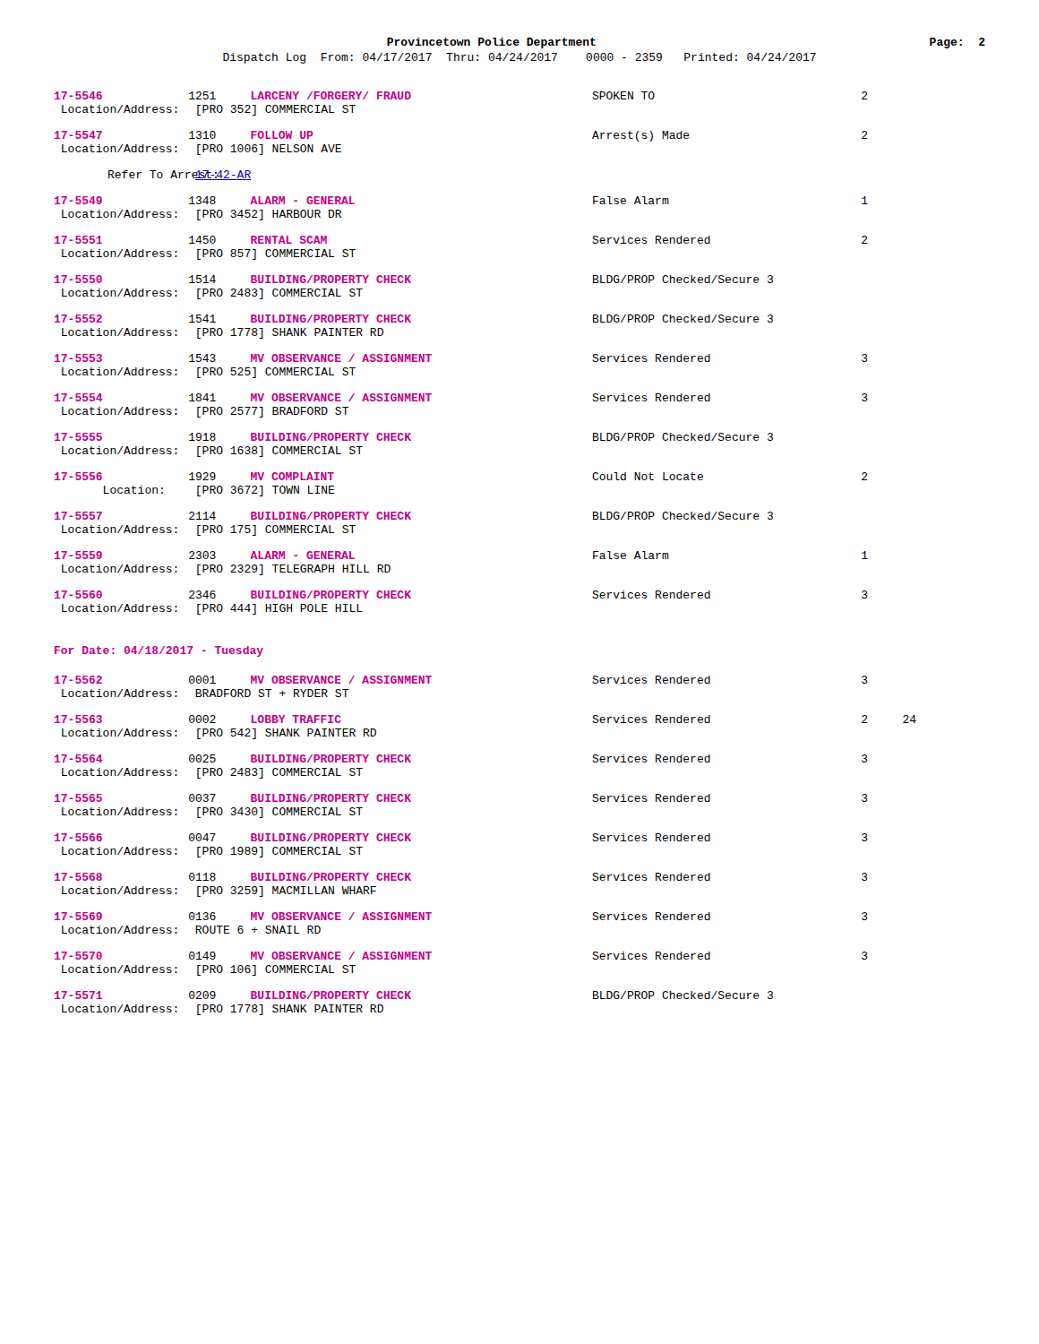Page: 2
Provincetown Police Department
Dispatch Log From: 04/17/2017 Thru: 04/24/2017 0000 - 2359 Printed: 04/24/2017
| 17-5546 | 1251 | LARCENY /FORGERY/ FRAUD | SPOKEN TO | 2 |
| Location/Address: [PRO 352] COMMERCIAL ST |
| 17-5547 | 1310 | FOLLOW UP | Arrest(s) Made | 2 |
| Location/Address: [PRO 1006] NELSON AVE |
| Refer To Arrest: 17-42-AR |
| 17-5549 | 1348 | ALARM - GENERAL | False Alarm | 1 |
| Location/Address: [PRO 3452] HARBOUR DR |
| 17-5551 | 1450 | RENTAL SCAM | Services Rendered | 2 |
| Location/Address: [PRO 857] COMMERCIAL ST |
| 17-5550 | 1514 | BUILDING/PROPERTY CHECK | BLDG/PROP Checked/Secure 3 | |
| Location/Address: [PRO 2483] COMMERCIAL ST |
| 17-5552 | 1541 | BUILDING/PROPERTY CHECK | BLDG/PROP Checked/Secure 3 | |
| Location/Address: [PRO 1778] SHANK PAINTER RD |
| 17-5553 | 1543 | MV OBSERVANCE / ASSIGNMENT | Services Rendered | 3 |
| Location/Address: [PRO 525] COMMERCIAL ST |
| 17-5554 | 1841 | MV OBSERVANCE / ASSIGNMENT | Services Rendered | 3 |
| Location/Address: [PRO 2577] BRADFORD ST |
| 17-5555 | 1918 | BUILDING/PROPERTY CHECK | BLDG/PROP Checked/Secure 3 | |
| Location/Address: [PRO 1638] COMMERCIAL ST |
| 17-5556 | 1929 | MV COMPLAINT | Could Not Locate | 2 |
| Location: [PRO 3672] TOWN LINE |
| 17-5557 | 2114 | BUILDING/PROPERTY CHECK | BLDG/PROP Checked/Secure 3 | |
| Location/Address: [PRO 175] COMMERCIAL ST |
| 17-5559 | 2303 | ALARM - GENERAL | False Alarm | 1 |
| Location/Address: [PRO 2329] TELEGRAPH HILL RD |
| 17-5560 | 2346 | BUILDING/PROPERTY CHECK | Services Rendered | 3 |
| Location/Address: [PRO 444] HIGH POLE HILL |
| For Date: 04/18/2017 - Tuesday |
| 17-5562 | 0001 | MV OBSERVANCE / ASSIGNMENT | Services Rendered | 3 |
| Location/Address: BRADFORD ST + RYDER ST |
| 17-5563 | 0002 | LOBBY TRAFFIC | Services Rendered | 2 | 24 |
| Location/Address: [PRO 542] SHANK PAINTER RD |
| 17-5564 | 0025 | BUILDING/PROPERTY CHECK | Services Rendered | 3 |
| Location/Address: [PRO 2483] COMMERCIAL ST |
| 17-5565 | 0037 | BUILDING/PROPERTY CHECK | Services Rendered | 3 |
| Location/Address: [PRO 3430] COMMERCIAL ST |
| 17-5566 | 0047 | BUILDING/PROPERTY CHECK | Services Rendered | 3 |
| Location/Address: [PRO 1989] COMMERCIAL ST |
| 17-5568 | 0118 | BUILDING/PROPERTY CHECK | Services Rendered | 3 |
| Location/Address: [PRO 3259] MACMILLAN WHARF |
| 17-5569 | 0136 | MV OBSERVANCE / ASSIGNMENT | Services Rendered | 3 |
| Location/Address: ROUTE 6 + SNAIL RD |
| 17-5570 | 0149 | MV OBSERVANCE / ASSIGNMENT | Services Rendered | 3 |
| Location/Address: [PRO 106] COMMERCIAL ST |
| 17-5571 | 0209 | BUILDING/PROPERTY CHECK | BLDG/PROP Checked/Secure 3 | |
| Location/Address: [PRO 1778] SHANK PAINTER RD |